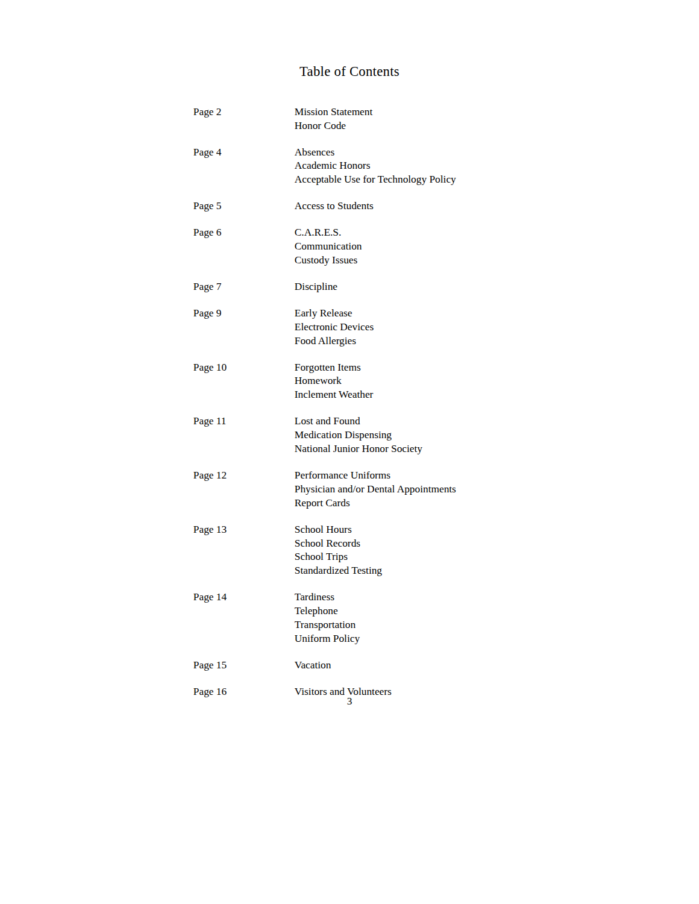Table of Contents
| Page 2 | Mission Statement Honor Code |
| Page 4 | Absences Academic Honors Acceptable Use for Technology Policy |
| Page 5 | Access to Students |
| Page 6 | C.A.R.E.S. Communication Custody Issues |
| Page 7 | Discipline |
| Page 9 | Early Release Electronic Devices Food Allergies |
| Page 10 | Forgotten Items Homework Inclement Weather |
| Page 11 | Lost and Found Medication Dispensing National Junior Honor Society |
| Page 12 | Performance Uniforms Physician and/or Dental Appointments Report Cards |
| Page 13 | School Hours School Records School Trips Standardized Testing |
| Page 14 | Tardiness Telephone Transportation Uniform Policy |
| Page 15 | Vacation |
| Page 16 | Visitors and Volunteers |
3